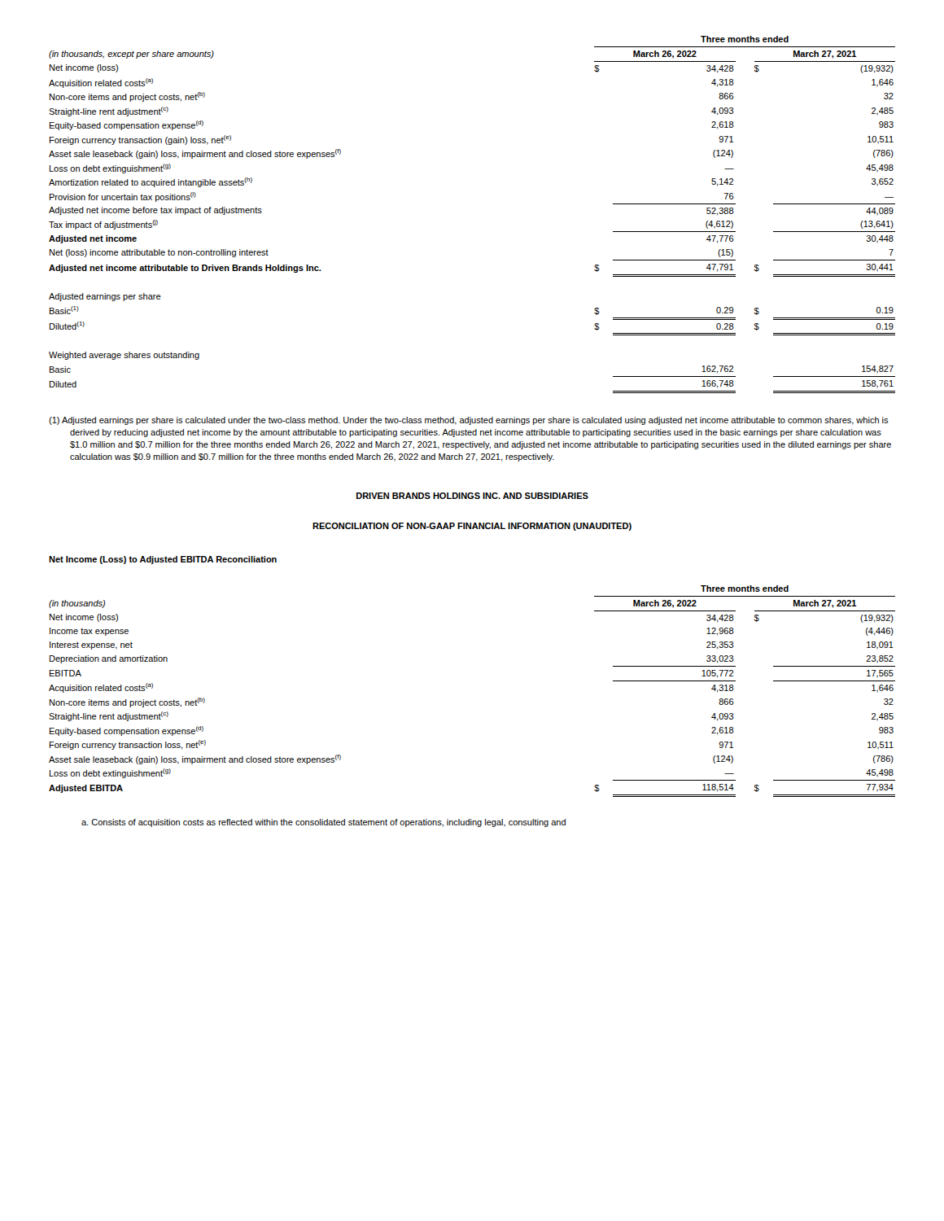| | | Three months ended |
| (in thousands, except per share amounts) | | March 26, 2022 | | March 27, 2021 |
| Net income (loss) | | $ | 34,428 | | $ | (19,932) |
| Acquisition related costs (a) | | | 4,318 | | | 1,646 |
| Non-core items and project costs, net (b) | | | 866 | | | 32 |
| Straight-line rent adjustment (c) | | | 4,093 | | | 2,485 |
| Equity-based compensation expense (d) | | | 2,618 | | | 983 |
| Foreign currency transaction (gain) loss, net (e) | | | 971 | | | 10,511 |
| Asset sale leaseback (gain) loss, impairment and closed store expenses (f) | | | (124) | | | (786) |
| Loss on debt extinguishment (g) | | | — | | | 45,498 |
| Amortization related to acquired intangible assets (h) | | | 5,142 | | | 3,652 |
| Provision for uncertain tax positions (i) | | | 76 | | | — |
| Adjusted net income before tax impact of adjustments | | | 52,388 | | | 44,089 |
| Tax impact of adjustments (j) | | | (4,612) | | | (13,641) |
| Adjusted net income | | | 47,776 | | | 30,448 |
| Net (loss) income attributable to non-controlling interest | | | (15) | | | 7 |
| Adjusted net income attributable to Driven Brands Holdings Inc. | | $ | 47,791 | | $ | 30,441 |
| Adjusted earnings per share | | | | | | |
| Basic (1) | | $ | 0.29 | | $ | 0.19 |
| Diluted (1) | | $ | 0.28 | | $ | 0.19 |
| Weighted average shares outstanding | | | | | | |
| Basic | | | 162,762 | | | 154,827 |
| Diluted | | | 166,748 | | | 158,761 |
(1) Adjusted earnings per share is calculated under the two-class method. Under the two-class method, adjusted earnings per share is calculated using adjusted net income attributable to common shares, which is derived by reducing adjusted net income by the amount attributable to participating securities. Adjusted net income attributable to participating securities used in the basic earnings per share calculation was $1.0 million and $0.7 million for the three months ended March 26, 2022 and March 27, 2021, respectively, and adjusted net income attributable to participating securities used in the diluted earnings per share calculation was $0.9 million and $0.7 million for the three months ended March 26, 2022 and March 27, 2021, respectively.
DRIVEN BRANDS HOLDINGS INC. AND SUBSIDIARIES
RECONCILIATION OF NON-GAAP FINANCIAL INFORMATION (UNAUDITED)
Net Income (Loss) to Adjusted EBITDA Reconciliation
| | | Three months ended |
| (in thousands) | | March 26, 2022 | | March 27, 2021 |
| Net income (loss) | | | 34,428 | | $ | (19,932) |
| Income tax expense | | | 12,968 | | | (4,446) |
| Interest expense, net | | | 25,353 | | | 18,091 |
| Depreciation and amortization | | | 33,023 | | | 23,852 |
| EBITDA | | | 105,772 | | | 17,565 |
| Acquisition related costs (a) | | | 4,318 | | | 1,646 |
| Non-core items and project costs, net (b) | | | 866 | | | 32 |
| Straight-line rent adjustment (c) | | | 4,093 | | | 2,485 |
| Equity-based compensation expense (d) | | | 2,618 | | | 983 |
| Foreign currency transaction loss, net (e) | | | 971 | | | 10,511 |
| Asset sale leaseback (gain) loss, impairment and closed store expenses (f) | | | (124) | | | (786) |
| Loss on debt extinguishment (g) | | | — | | | 45,498 |
| Adjusted EBITDA | | $ | 118,514 | | $ | 77,934 |
a. Consists of acquisition costs as reflected within the consolidated statement of operations, including legal, consulting and